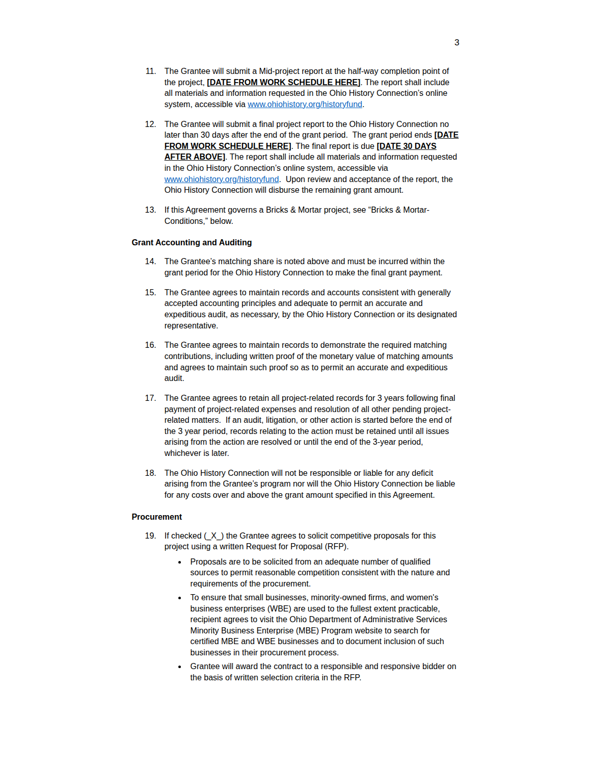3
The Grantee will submit a Mid-project report at the half-way completion point of the project, [DATE FROM WORK SCHEDULE HERE]. The report shall include all materials and information requested in the Ohio History Connection’s online system, accessible via www.ohiohistory.org/historyfund.
The Grantee will submit a final project report to the Ohio History Connection no later than 30 days after the end of the grant period. The grant period ends [DATE FROM WORK SCHEDULE HERE]. The final report is due [DATE 30 DAYS AFTER ABOVE]. The report shall include all materials and information requested in the Ohio History Connection’s online system, accessible via www.ohiohistory.org/historyfund. Upon review and acceptance of the report, the Ohio History Connection will disburse the remaining grant amount.
If this Agreement governs a Bricks & Mortar project, see “Bricks & Mortar-Conditions,” below.
Grant Accounting and Auditing
The Grantee’s matching share is noted above and must be incurred within the grant period for the Ohio History Connection to make the final grant payment.
The Grantee agrees to maintain records and accounts consistent with generally accepted accounting principles and adequate to permit an accurate and expeditious audit, as necessary, by the Ohio History Connection or its designated representative.
The Grantee agrees to maintain records to demonstrate the required matching contributions, including written proof of the monetary value of matching amounts and agrees to maintain such proof so as to permit an accurate and expeditious audit.
The Grantee agrees to retain all project-related records for 3 years following final payment of project-related expenses and resolution of all other pending project-related matters. If an audit, litigation, or other action is started before the end of the 3 year period, records relating to the action must be retained until all issues arising from the action are resolved or until the end of the 3-year period, whichever is later.
The Ohio History Connection will not be responsible or liable for any deficit arising from the Grantee’s program nor will the Ohio History Connection be liable for any costs over and above the grant amount specified in this Agreement.
Procurement
If checked (_X_) the Grantee agrees to solicit competitive proposals for this project using a written Request for Proposal (RFP).
Proposals are to be solicited from an adequate number of qualified sources to permit reasonable competition consistent with the nature and requirements of the procurement.
To ensure that small businesses, minority-owned firms, and women's business enterprises (WBE) are used to the fullest extent practicable, recipient agrees to visit the Ohio Department of Administrative Services Minority Business Enterprise (MBE) Program website to search for certified MBE and WBE businesses and to document inclusion of such businesses in their procurement process.
Grantee will award the contract to a responsible and responsive bidder on the basis of written selection criteria in the RFP.